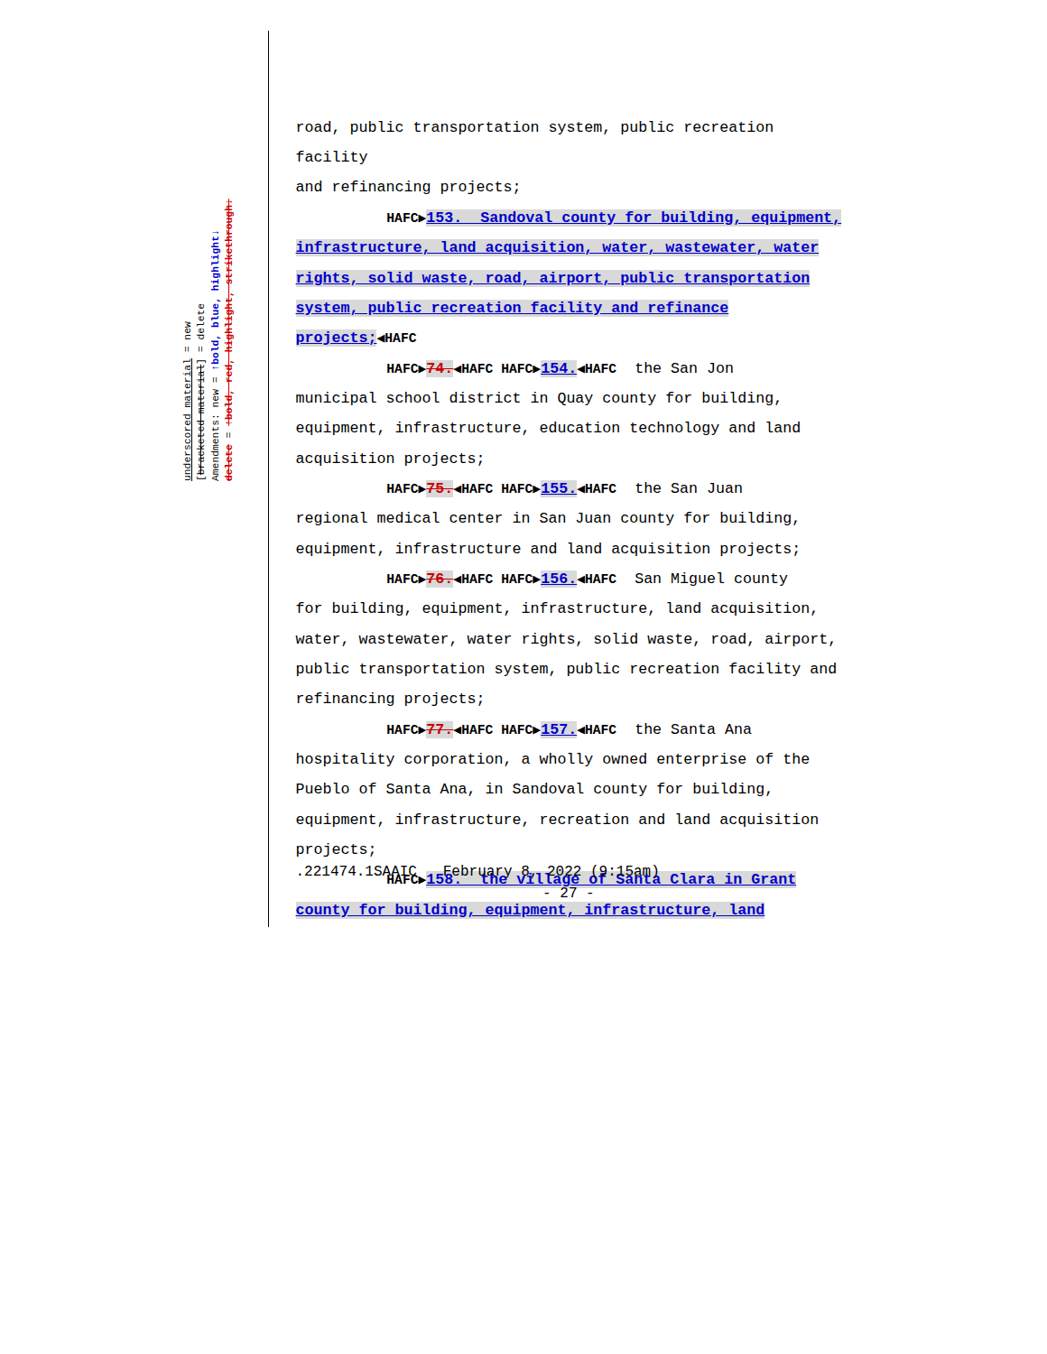underscored material = new
[bracketed material] = delete
Amendments: new = ↑bold, blue, highlight↓
delete = ↑bold, red, highlight, strikethrough↓
road, public transportation system, public recreation facility
and refinancing projects;
HAFC▶153. Sandoval county for building, equipment,
infrastructure, land acquisition, water, wastewater, water
rights, solid waste, road, airport, public transportation
system, public recreation facility and refinance projects;◀HAFC
HAFC▶74.◀HAFC HAFC▶154.◀HAFC the San Jon
municipal school district in Quay county for building,
equipment, infrastructure, education technology and land
acquisition projects;
HAFC▶75.◀HAFC HAFC▶155.◀HAFC the San Juan
regional medical center in San Juan county for building,
equipment, infrastructure and land acquisition projects;
HAFC▶76.◀HAFC HAFC▶156.◀HAFC San Miguel county
for building, equipment, infrastructure, land acquisition,
water, wastewater, water rights, solid waste, road, airport,
public transportation system, public recreation facility and
refinancing projects;
HAFC▶77.◀HAFC HAFC▶157.◀HAFC the Santa Ana
hospitality corporation, a wholly owned enterprise of the
Pueblo of Santa Ana, in Sandoval county for building,
equipment, infrastructure, recreation and land acquisition
projects;
HAFC▶158. the village of Santa Clara in Grant
county for building, equipment, infrastructure, land
.221474.1SAAIC February 8, 2022 (9:15am)
- 27 -